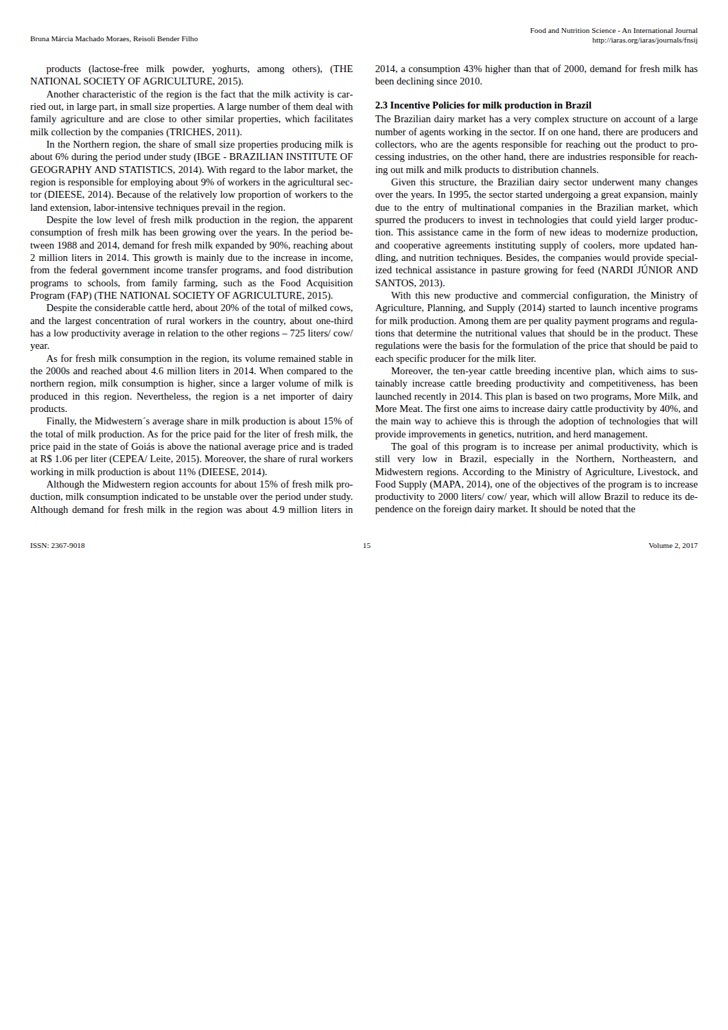Bruna Márcia Machado Moraes, Reisoli Bender Filho
Food and Nutrition Science - An International Journal
http://iaras.org/iaras/journals/fnsij
products (lactose-free milk powder, yoghurts, among others), (THE NATIONAL SOCIETY OF AGRICULTURE, 2015).
Another characteristic of the region is the fact that the milk activity is carried out, in large part, in small size properties. A large number of them deal with family agriculture and are close to other similar properties, which facilitates milk collection by the companies (TRICHES, 2011).
In the Northern region, the share of small size properties producing milk is about 6% during the period under study (IBGE - BRAZILIAN INSTITUTE OF GEOGRAPHY AND STATISTICS, 2014). With regard to the labor market, the region is responsible for employing about 9% of workers in the agricultural sector (DIEESE, 2014). Because of the relatively low proportion of workers to the land extension, labor-intensive techniques prevail in the region.
Despite the low level of fresh milk production in the region, the apparent consumption of fresh milk has been growing over the years. In the period between 1988 and 2014, demand for fresh milk expanded by 90%, reaching about 2 million liters in 2014. This growth is mainly due to the increase in income, from the federal government income transfer programs, and food distribution programs to schools, from family farming, such as the Food Acquisition Program (FAP) (THE NATIONAL SOCIETY OF AGRICULTURE, 2015).
Despite the considerable cattle herd, about 20% of the total of milked cows, and the largest concentration of rural workers in the country, about one-third has a low productivity average in relation to the other regions – 725 liters/ cow/ year.
As for fresh milk consumption in the region, its volume remained stable in the 2000s and reached about 4.6 million liters in 2014. When compared to the northern region, milk consumption is higher, since a larger volume of milk is produced in this region. Nevertheless, the region is a net importer of dairy products.
Finally, the Midwestern´s average share in milk production is about 15% of the total of milk production. As for the price paid for the liter of fresh milk, the price paid in the state of Goiás is above the national average price and is traded at R$ 1.06 per liter (CEPEA/ Leite, 2015). Moreover, the share of rural workers working in milk production is about 11% (DIEESE, 2014).
Although the Midwestern region accounts for about 15% of fresh milk production, milk consumption indicated to be unstable over the period under study. Although demand for fresh milk in the region was about 4.9 million liters in 2014, a consumption 43% higher than that of 2000, demand for fresh milk has been declining since 2010.
2.3 Incentive Policies for milk production in Brazil
The Brazilian dairy market has a very complex structure on account of a large number of agents working in the sector. If on one hand, there are producers and collectors, who are the agents responsible for reaching out the product to processing industries, on the other hand, there are industries responsible for reaching out milk and milk products to distribution channels.
Given this structure, the Brazilian dairy sector underwent many changes over the years. In 1995, the sector started undergoing a great expansion, mainly due to the entry of multinational companies in the Brazilian market, which spurred the producers to invest in technologies that could yield larger production. This assistance came in the form of new ideas to modernize production, and cooperative agreements instituting supply of coolers, more updated handling, and nutrition techniques. Besides, the companies would provide specialized technical assistance in pasture growing for feed (NARDI JÚNIOR AND SANTOS, 2013).
With this new productive and commercial configuration, the Ministry of Agriculture, Planning, and Supply (2014) started to launch incentive programs for milk production. Among them are per quality payment programs and regulations that determine the nutritional values that should be in the product. These regulations were the basis for the formulation of the price that should be paid to each specific producer for the milk liter.
Moreover, the ten-year cattle breeding incentive plan, which aims to sustainably increase cattle breeding productivity and competitiveness, has been launched recently in 2014. This plan is based on two programs, More Milk, and More Meat. The first one aims to increase dairy cattle productivity by 40%, and the main way to achieve this is through the adoption of technologies that will provide improvements in genetics, nutrition, and herd management.
The goal of this program is to increase per animal productivity, which is still very low in Brazil, especially in the Northern, Northeastern, and Midwestern regions. According to the Ministry of Agriculture, Livestock, and Food Supply (MAPA, 2014), one of the objectives of the program is to increase productivity to 2000 liters/ cow/ year, which will allow Brazil to reduce its dependence on the foreign dairy market. It should be noted that the
ISSN: 2367-9018
15
Volume 2, 2017